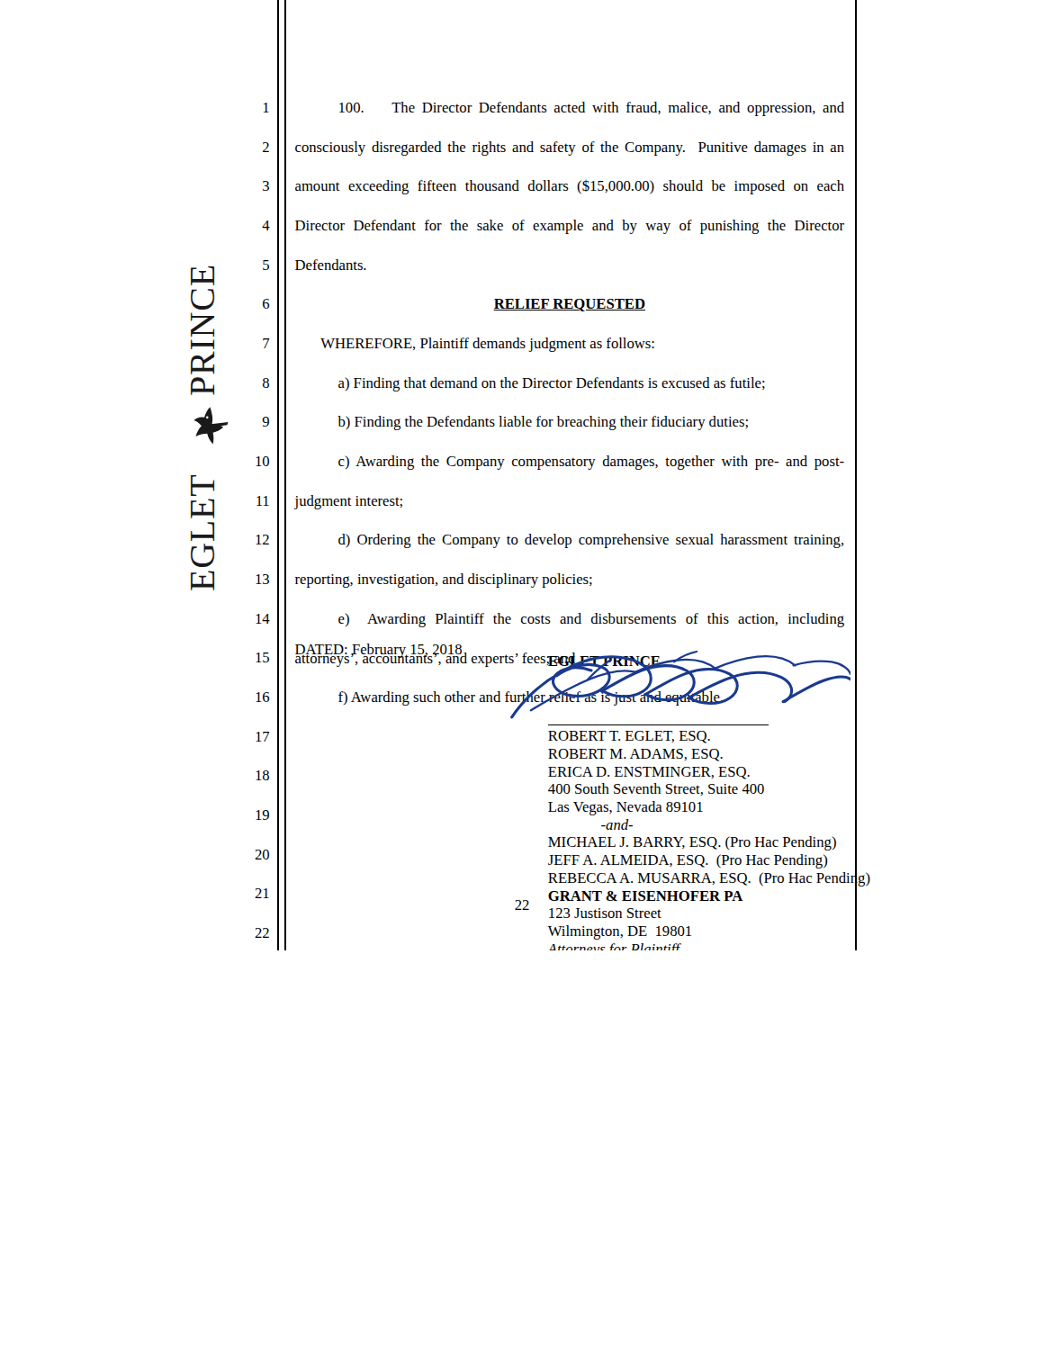1
2
3
4
5
6
7
8
9
10
11
12
13
14
15
16
17
18
19
20
21
22
23
24
25
26
27
28
EGLET PRINCE
100. The Director Defendants acted with fraud, malice, and oppression, and consciously disregarded the rights and safety of the Company. Punitive damages in an amount exceeding fifteen thousand dollars ($15,000.00) should be imposed on each Director Defendant for the sake of example and by way of punishing the Director Defendants.
RELIEF REQUESTED
WHEREFORE, Plaintiff demands judgment as follows:
a) Finding that demand on the Director Defendants is excused as futile;
b) Finding the Defendants liable for breaching their fiduciary duties;
c) Awarding the Company compensatory damages, together with pre- and post-judgment interest;
d) Ordering the Company to develop comprehensive sexual harassment training, reporting, investigation, and disciplinary policies;
e) Awarding Plaintiff the costs and disbursements of this action, including attorneys’, accountants’, and experts’ fees; and
f) Awarding such other and further relief as is just and equitable.
DATED: February 15, 2018
EGLET PRINCE
ROBERT T. EGLET, ESQ.
ROBERT M. ADAMS, ESQ.
ERICA D. ENSTMINGER, ESQ.
400 South Seventh Street, Suite 400
Las Vegas, Nevada 89101
-and- MICHAEL J. BARRY, ESQ. (Pro Hac Pending)
JEFF A. ALMEIDA, ESQ. (Pro Hac Pending)
REBECCA A. MUSARRA, ESQ. (Pro Hac Pending)
GRANT & EISENHOFER PA
123 Justison Street
Wilmington, DE 19801
Attorneys for Plaintiff
22